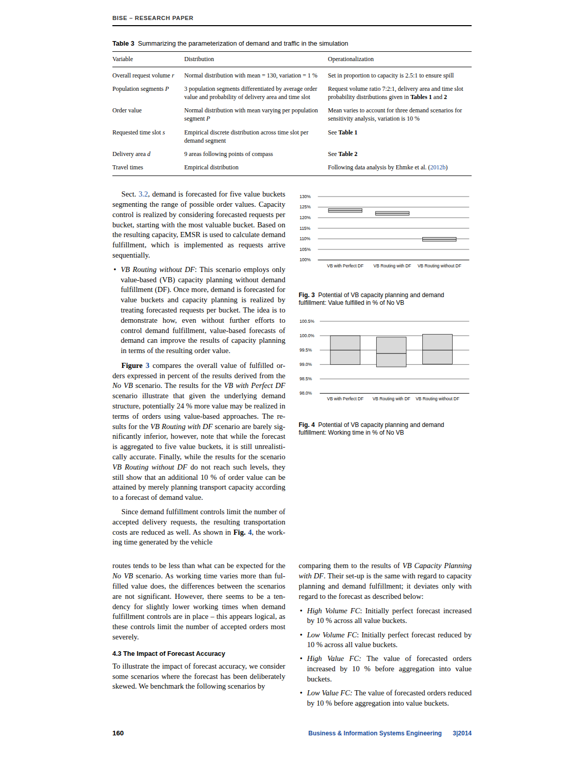BISE – RESEARCH PAPER
Table 3 Summarizing the parameterization of demand and traffic in the simulation
| Variable | Distribution | Operationalization |
| --- | --- | --- |
| Overall request volume r | Normal distribution with mean = 130, variation = 1 % | Set in proportion to capacity is 2.5:1 to ensure spill |
| Population segments P | 3 population segments differentiated by average order value and probability of delivery area and time slot | Request volume ratio 7:2:1, delivery area and time slot probability distributions given in Tables 1 and 2 |
| Order value | Normal distribution with mean varying per population segment P | Mean varies to account for three demand scenarios for sensitivity analysis, variation is 10 % |
| Requested time slot s | Empirical discrete distribution across time slot per demand segment | See Table 1 |
| Delivery area d | 9 areas following points of compass | See Table 2 |
| Travel times | Empirical distribution | Following data analysis by Ehmke et al. ( 2012b ) |
Sect. 3.2, demand is forecasted for five value buckets segmenting the range of possible order values. Capacity control is realized by considering forecasted requests per bucket, starting with the most valuable bucket. Based on the resulting capacity, EMSR is used to calculate demand fulfillment, which is implemented as requests arrive sequentially.
VB Routing without DF: This scenario employs only value-based (VB) capacity planning without demand fulfillment (DF). Once more, demand is forecasted for value buckets and capacity planning is realized by treating forecasted requests per bucket. The idea is to demonstrate how, even without further efforts to control demand fulfillment, value-based forecasts of demand can improve the results of capacity planning in terms of the resulting order value.
Figure 3 compares the overall value of fulfilled orders expressed in percent of the results derived from the No VB scenario. The results for the VB with Perfect DF scenario illustrate that given the underlying demand structure, potentially 24 % more value may be realized in terms of orders using value-based approaches. The results for the VB Routing with DF scenario are barely significantly inferior, however, note that while the forecast is aggregated to five value buckets, it is still unrealistically accurate. Finally, while the results for the scenario VB Routing without DF do not reach such levels, they still show that an additional 10 % of order value can be attained by merely planning transport capacity according to a forecast of demand value.
Since demand fulfillment controls limit the number of accepted delivery requests, the resulting transportation costs are reduced as well. As shown in Fig. 4, the working time generated by the vehicle
130% 125% 120% 115% 110% 105% 100% VB with Perfect DF VB Routing with DF VB Routing without DF
Fig. 3 Potential of VB capacity planning and demand fulfillment: Value fulfilled in % of No VB
100.5% 100.0% 99.5% 99.0% 98.5% 98.0% VB with Perfect DF VB Routing with DF VB Routing without DF
Fig. 4 Potential of VB capacity planning and demand fulfillment: Working time in % of No VB
routes tends to be less than what can be expected for the No VB scenario. As working time varies more than fulfilled value does, the differences between the scenarios are not significant. However, there seems to be a tendency for slightly lower working times when demand fulfillment controls are in place – this appears logical, as these controls limit the number of accepted orders most severely.
4.3 The Impact of Forecast Accuracy
To illustrate the impact of forecast accuracy, we consider some scenarios where the forecast has been deliberately skewed. We benchmark the following scenarios by
comparing them to the results of VB Capacity Planning with DF. Their set-up is the same with regard to capacity planning and demand fulfillment; it deviates only with regard to the forecast as described below:
High Volume FC: Initially perfect forecast increased by 10 % across all value buckets.
Low Volume FC: Initially perfect forecast reduced by 10 % across all value buckets.
High Value FC: The value of forecasted orders increased by 10 % before aggregation into value buckets.
Low Value FC: The value of forecasted orders reduced by 10 % before aggregation into value buckets.
160
Business & Information Systems Engineering 3|2014